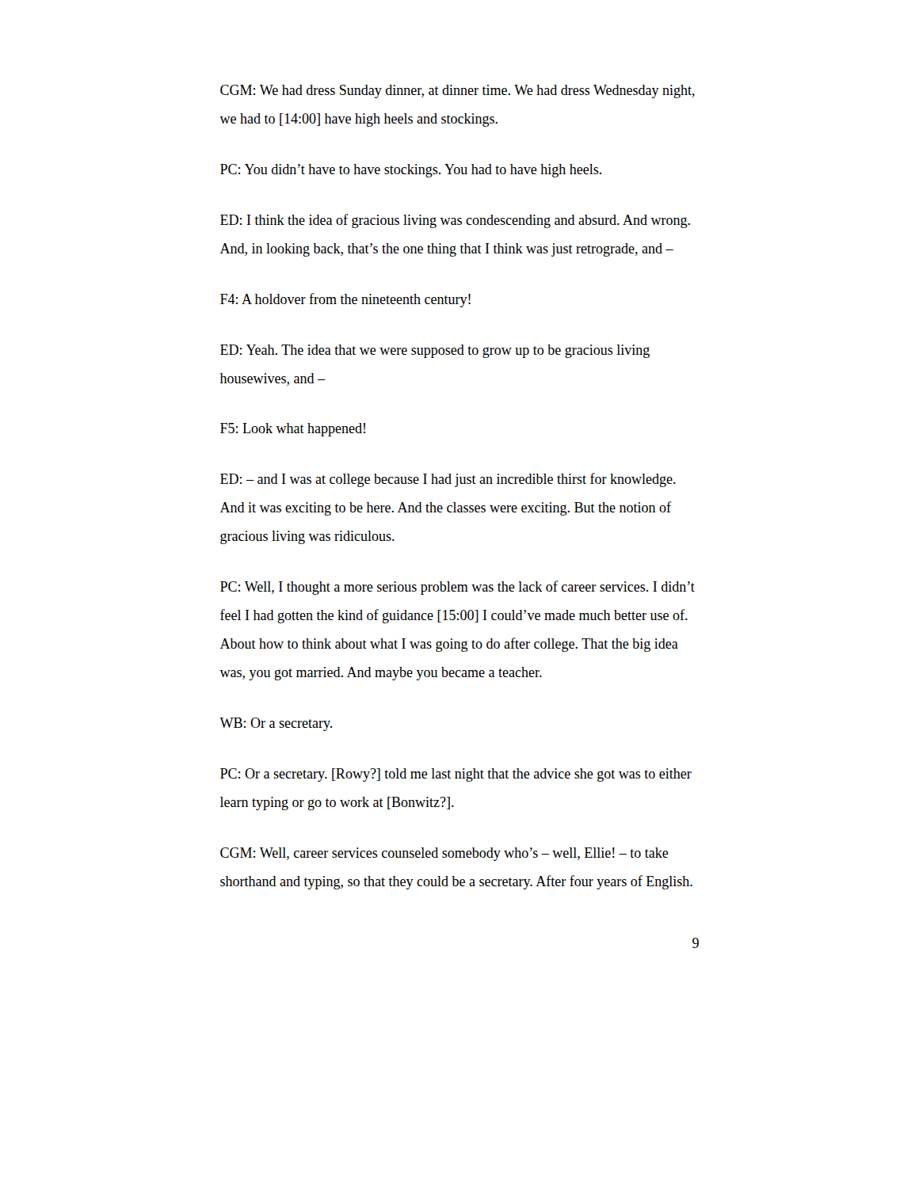CGM: We had dress Sunday dinner, at dinner time. We had dress Wednesday night, we had to [14:00] have high heels and stockings.
PC: You didn’t have to have stockings. You had to have high heels.
ED: I think the idea of gracious living was condescending and absurd. And wrong. And, in looking back, that’s the one thing that I think was just retrograde, and –
F4: A holdover from the nineteenth century!
ED: Yeah. The idea that we were supposed to grow up to be gracious living housewives, and –
F5: Look what happened!
ED: – and I was at college because I had just an incredible thirst for knowledge. And it was exciting to be here. And the classes were exciting. But the notion of gracious living was ridiculous.
PC: Well, I thought a more serious problem was the lack of career services. I didn’t feel I had gotten the kind of guidance [15:00] I could’ve made much better use of. About how to think about what I was going to do after college. That the big idea was, you got married. And maybe you became a teacher.
WB: Or a secretary.
PC: Or a secretary. [Rowy?] told me last night that the advice she got was to either learn typing or go to work at [Bonwitz?].
CGM: Well, career services counseled somebody who’s – well, Ellie! – to take shorthand and typing, so that they could be a secretary. After four years of English.
9